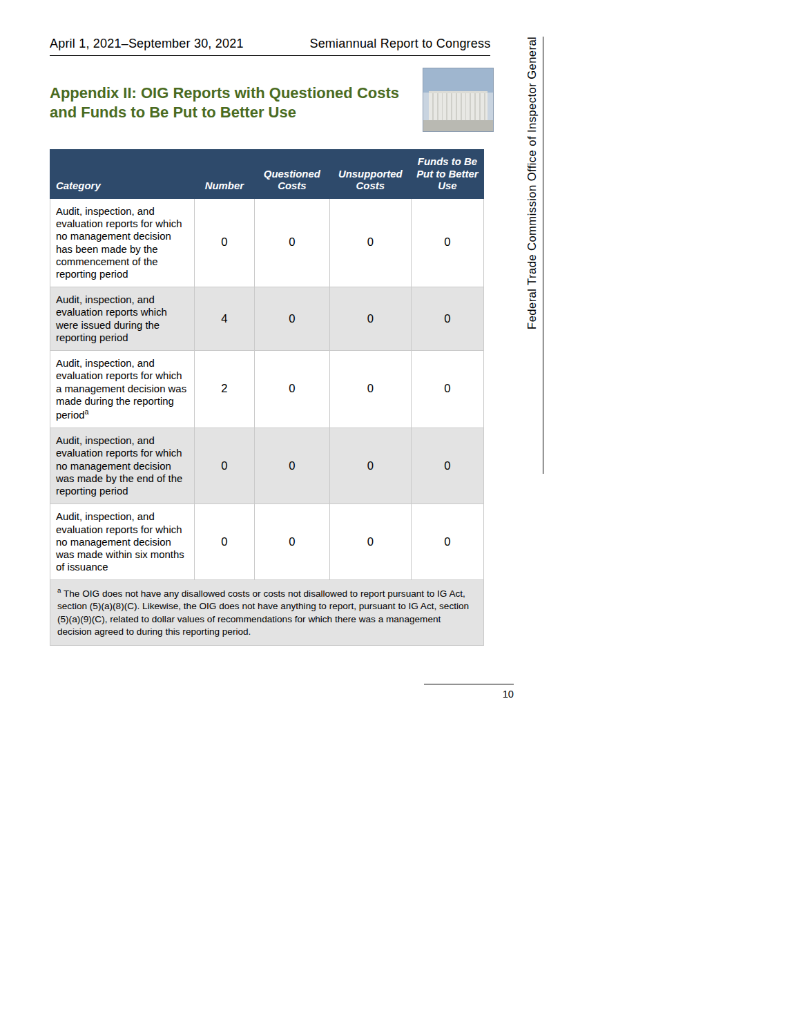Federal Trade Commission Office of Inspector General
April 1, 2021–September 30, 2021
Semiannual Report to Congress
Appendix II: OIG Reports with Questioned Costs and Funds to Be Put to Better Use
| Category | Number | Questioned Costs | Unsupported Costs | Funds to Be Put to Better Use |
| --- | --- | --- | --- | --- |
| Audit, inspection, and evaluation reports for which no management decision has been made by the commencement of the reporting period | 0 | 0 | 0 | 0 |
| Audit, inspection, and evaluation reports which were issued during the reporting period | 4 | 0 | 0 | 0 |
| Audit, inspection, and evaluation reports for which a management decision was made during the reporting period a | 2 | 0 | 0 | 0 |
| Audit, inspection, and evaluation reports for which no management decision was made by the end of the reporting period | 0 | 0 | 0 | 0 |
| Audit, inspection, and evaluation reports for which no management decision was made within six months of issuance | 0 | 0 | 0 | 0 |
| a The OIG does not have any disallowed costs or costs not disallowed to report pursuant to IG Act, section (5)(a)(8)(C). Likewise, the OIG does not have anything to report, pursuant to IG Act, section (5)(a)(9)(C), related to dollar values of recommendations for which there was a management decision agreed to during this reporting period. |
10